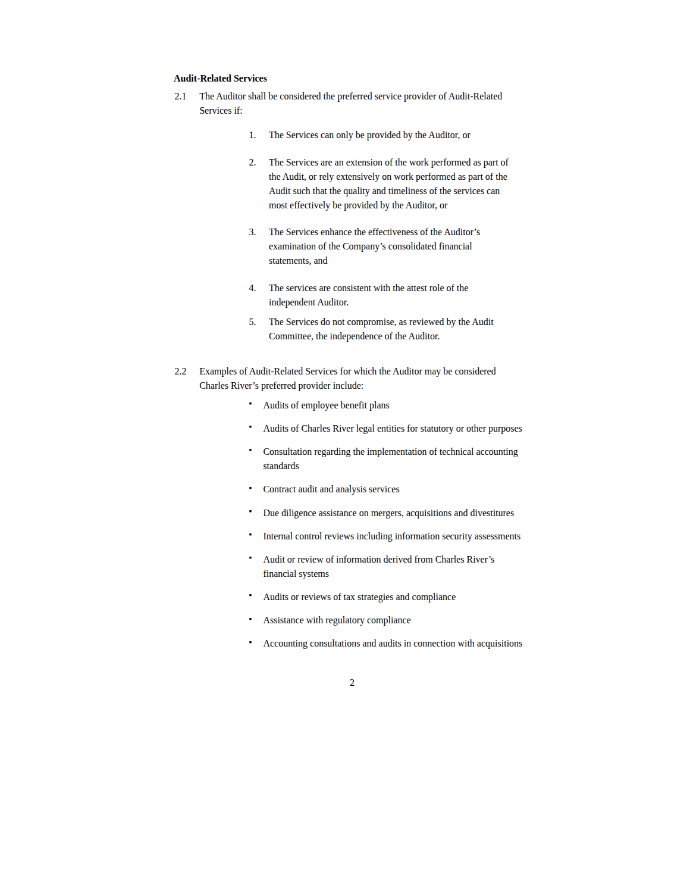Audit-Related Services
2.1
The Auditor shall be considered the preferred service provider of Audit-Related Services if:
1. The Services can only be provided by the Auditor, or
2. The Services are an extension of the work performed as part of the Audit, or rely extensively on work performed as part of the Audit such that the quality and timeliness of the services can most effectively be provided by the Auditor, or
3. The Services enhance the effectiveness of the Auditor’s examination of the Company’s consolidated financial statements, and
4. The services are consistent with the attest role of the independent Auditor.
5. The Services do not compromise, as reviewed by the Audit Committee, the independence of the Auditor.
2.2
Examples of Audit-Related Services for which the Auditor may be considered Charles River’s preferred provider include:
Audits of employee benefit plans
Audits of Charles River legal entities for statutory or other purposes
Consultation regarding the implementation of technical accounting standards
Contract audit and analysis services
Due diligence assistance on mergers, acquisitions and divestitures
Internal control reviews including information security assessments
Audit or review of information derived from Charles River’s financial systems
Audits or reviews of tax strategies and compliance
Assistance with regulatory compliance
Accounting consultations and audits in connection with acquisitions
2